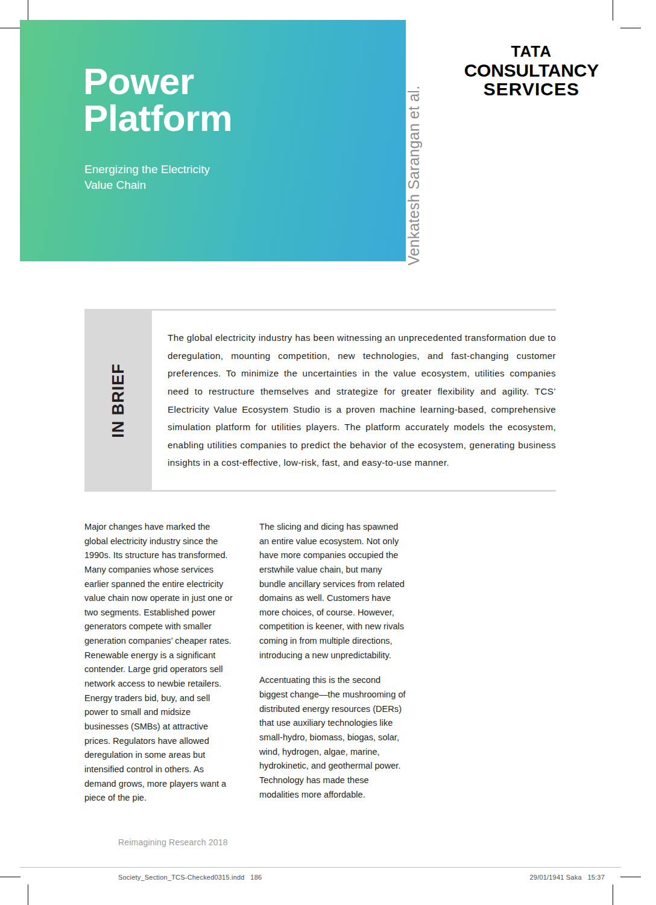Power
Platform
Energizing the Electricity
Value Chain
Venkatesh Sarangan et al.
TATA
CONSULTANCY SERVICES
IN BRIEF
The global electricity industry has been witnessing an unprecedented transformation due to deregulation, mounting competition, new technologies, and fast-changing customer preferences. To minimize the uncertainties in the value ecosystem, utilities companies need to restructure themselves and strategize for greater flexibility and agility. TCS’ Electricity Value Ecosystem Studio is a proven machine learning-based, comprehensive simulation platform for utilities players. The platform accurately models the ecosystem, enabling utilities companies to predict the behavior of the ecosystem, generating business insights in a cost-effective, low-risk, fast, and easy-to-use manner.
Major changes have marked the global electricity industry since the 1990s. Its structure has transformed. Many companies whose services earlier spanned the entire electricity value chain now operate in just one or two segments. Established power generators compete with smaller generation companies’ cheaper rates. Renewable energy is a significant contender. Large grid operators sell network access to newbie retailers. Energy traders bid, buy, and sell power to small and midsize businesses (SMBs) at attractive prices. Regulators have allowed deregulation in some areas but intensified control in others. As demand grows, more players want a piece of the pie.
The slicing and dicing has spawned an entire value ecosystem. Not only have more companies occupied the erstwhile value chain, but many bundle ancillary services from related domains as well. Customers have more choices, of course. However, competition is keener, with new rivals coming in from multiple directions, introducing a new unpredictability.
Accentuating this is the second biggest change—the mushrooming of distributed energy resources (DERs) that use auxiliary technologies like small-hydro, biomass, biogas, solar, wind, hydrogen, algae, marine, hydrokinetic, and geothermal power. Technology has made these modalities more affordable.
Reimagining Research 2018
Society_Section_TCS-Checked0315.indd 186
29/01/1941 Saka 15:37